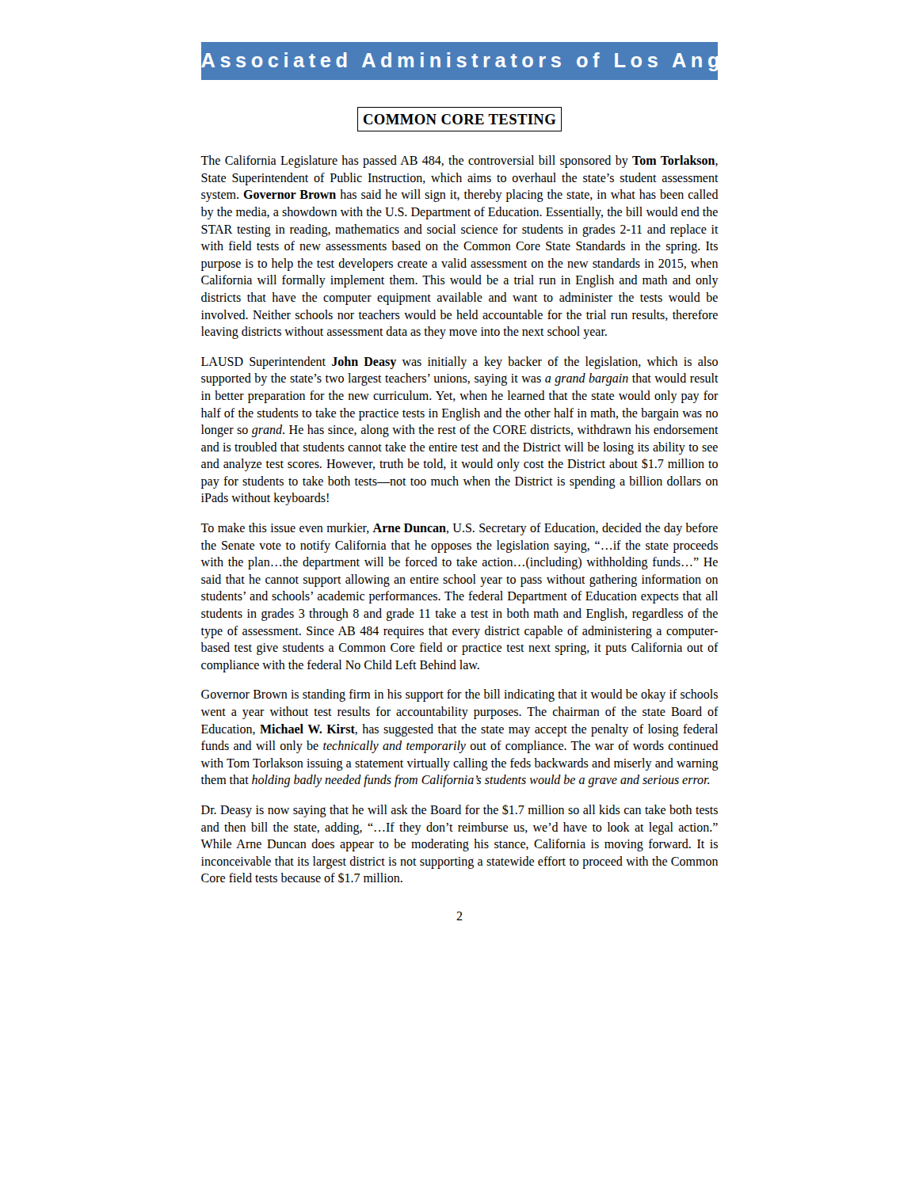Associated Administrators of Los Angeles
COMMON CORE TESTING
The California Legislature has passed AB 484, the controversial bill sponsored by Tom Torlakson, State Superintendent of Public Instruction, which aims to overhaul the state’s student assessment system. Governor Brown has said he will sign it, thereby placing the state, in what has been called by the media, a showdown with the U.S. Department of Education. Essentially, the bill would end the STAR testing in reading, mathematics and social science for students in grades 2-11 and replace it with field tests of new assessments based on the Common Core State Standards in the spring. Its purpose is to help the test developers create a valid assessment on the new standards in 2015, when California will formally implement them. This would be a trial run in English and math and only districts that have the computer equipment available and want to administer the tests would be involved. Neither schools nor teachers would be held accountable for the trial run results, therefore leaving districts without assessment data as they move into the next school year.
LAUSD Superintendent John Deasy was initially a key backer of the legislation, which is also supported by the state’s two largest teachers’ unions, saying it was a grand bargain that would result in better preparation for the new curriculum. Yet, when he learned that the state would only pay for half of the students to take the practice tests in English and the other half in math, the bargain was no longer so grand. He has since, along with the rest of the CORE districts, withdrawn his endorsement and is troubled that students cannot take the entire test and the District will be losing its ability to see and analyze test scores. However, truth be told, it would only cost the District about $1.7 million to pay for students to take both tests—not too much when the District is spending a billion dollars on iPads without keyboards!
To make this issue even murkier, Arne Duncan, U.S. Secretary of Education, decided the day before the Senate vote to notify California that he opposes the legislation saying, “…if the state proceeds with the plan…the department will be forced to take action…(including) withholding funds…” He said that he cannot support allowing an entire school year to pass without gathering information on students’ and schools’ academic performances. The federal Department of Education expects that all students in grades 3 through 8 and grade 11 take a test in both math and English, regardless of the type of assessment. Since AB 484 requires that every district capable of administering a computer-based test give students a Common Core field or practice test next spring, it puts California out of compliance with the federal No Child Left Behind law.
Governor Brown is standing firm in his support for the bill indicating that it would be okay if schools went a year without test results for accountability purposes. The chairman of the state Board of Education, Michael W. Kirst, has suggested that the state may accept the penalty of losing federal funds and will only be technically and temporarily out of compliance. The war of words continued with Tom Torlakson issuing a statement virtually calling the feds backwards and miserly and warning them that holding badly needed funds from California’s students would be a grave and serious error.
Dr. Deasy is now saying that he will ask the Board for the $1.7 million so all kids can take both tests and then bill the state, adding, “…If they don’t reimburse us, we’d have to look at legal action.” While Arne Duncan does appear to be moderating his stance, California is moving forward. It is inconceivable that its largest district is not supporting a statewide effort to proceed with the Common Core field tests because of $1.7 million.
2